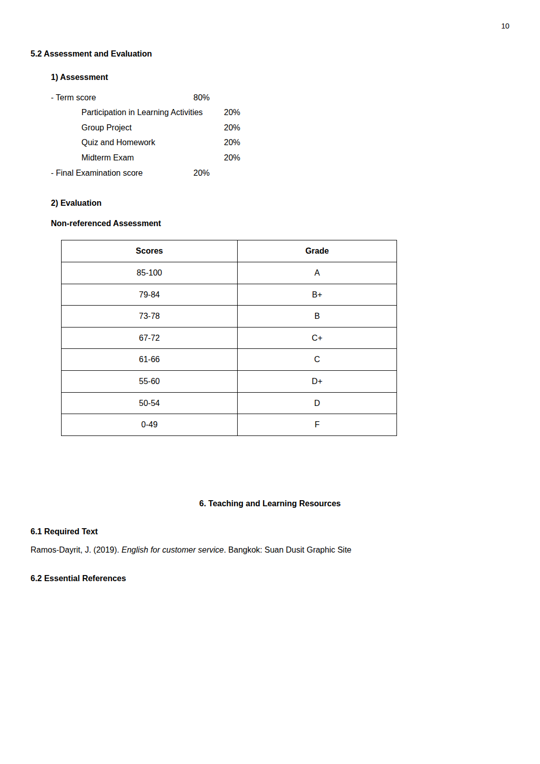10
5.2 Assessment and Evaluation
1) Assessment
- Term score 80%
Participation in Learning Activities 20%
Group Project 20%
Quiz and Homework 20%
Midterm Exam 20%
- Final Examination score 20%
2) Evaluation
Non-referenced Assessment
| Scores | Grade |
| --- | --- |
| 85-100 | A |
| 79-84 | B+ |
| 73-78 | B |
| 67-72 | C+ |
| 61-66 | C |
| 55-60 | D+ |
| 50-54 | D |
| 0-49 | F |
6. Teaching and Learning Resources
6.1 Required Text
Ramos-Dayrit, J. (2019). English for customer service. Bangkok: Suan Dusit Graphic Site
6.2 Essential References